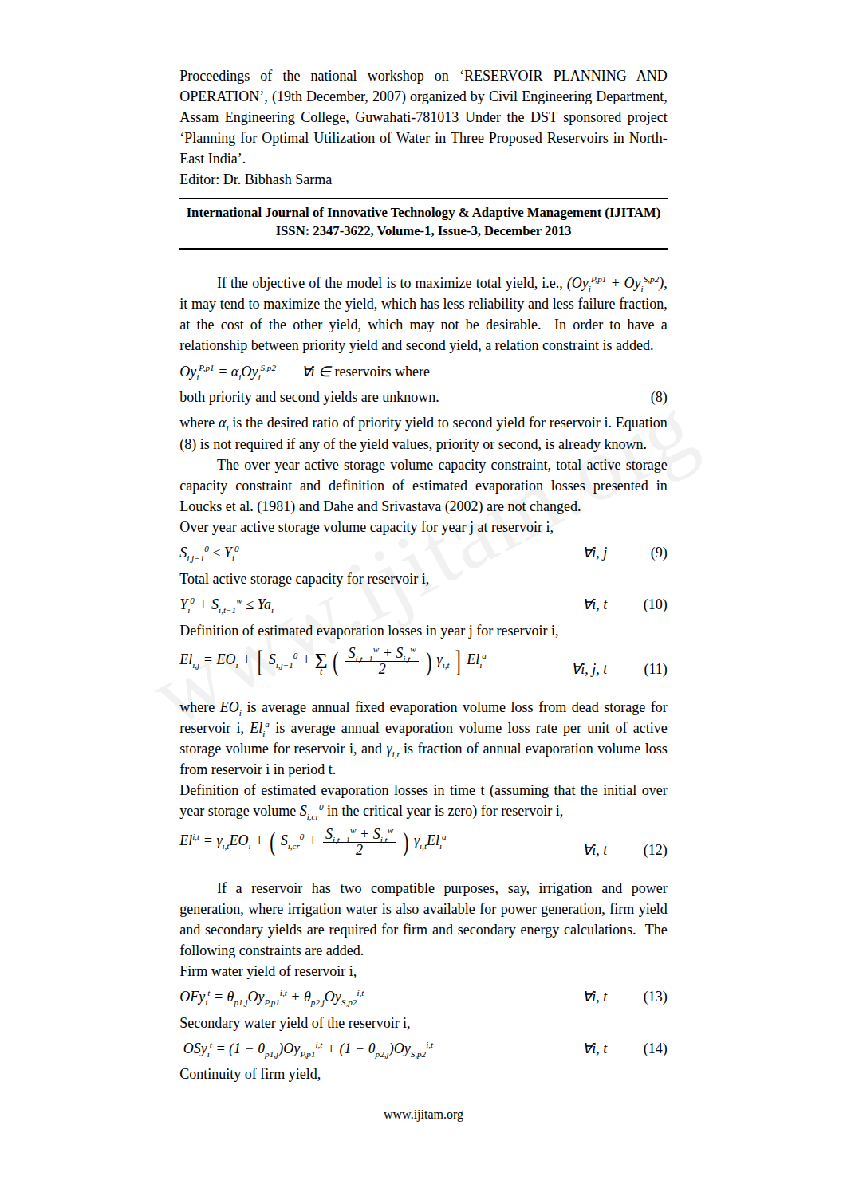www.ijitam.org
Proceedings of the national workshop on ‘RESERVOIR PLANNING AND OPERATION’, (19th December, 2007) organized by Civil Engineering Department, Assam Engineering College, Guwahati-781013 Under the DST sponsored project ‘Planning for Optimal Utilization of Water in Three Proposed Reservoirs in North-East India’.
Editor: Dr. Bibhash Sarma
International Journal of Innovative Technology & Adaptive Management (IJITAM)
ISSN: 2347-3622, Volume-1, Issue-3, December 2013
If the objective of the model is to maximize total yield, i.e., (OyiP,p1 + OyiS,p2), it may tend to maximize the yield, which has less reliability and less failure fraction, at the cost of the other yield, which may not be desirable. In order to have a relationship between priority yield and second yield, a relation constraint is added.
OyiP,p1 = αiOyiS,p2 ∀i ∈ reservoirs where
both priority and second yields are unknown. (8)
where αi is the desired ratio of priority yield to second yield for reservoir i. Equation (8) is not required if any of the yield values, priority or second, is already known.
The over year active storage volume capacity constraint, total active storage capacity constraint and definition of estimated evaporation losses presented in Loucks et al. (1981) and Dahe and Srivastava (2002) are not changed.
Over year active storage volume capacity for year j at reservoir i,
Si,j−10 ≤ Yi0 ∀i, j (9)
Total active storage capacity for reservoir i,
Yi0 + Si,t−1w ≤ Yai ∀i, t (10)
Definition of estimated evaporation losses in year j for reservoir i,
Eli,j = EOi + [ Si,j−10 + Σt ( Si,t−1w + Si,tw 2 ) γi,t ] Elia ∀i, j, t (11)
where EOi is average annual fixed evaporation volume loss from dead storage for reservoir i, Elia is average annual evaporation volume loss rate per unit of active storage volume for reservoir i, and γi,t is fraction of annual evaporation volume loss from reservoir i in period t.
Definition of estimated evaporation losses in time t (assuming that the initial over year storage volume Si,cr0 in the critical year is zero) for reservoir i,
Eli,t = γi,tEOi + ( Si,cr0 + Si,t−1w + Si,tw 2 ) γi,tElia ∀i, t (12)
If a reservoir has two compatible purposes, say, irrigation and power generation, where irrigation water is also available for power generation, firm yield and secondary yields are required for firm and secondary energy calculations. The following constraints are added.
Firm water yield of reservoir i,
OFyit = θp1,jOyP,p1i,t + θp2,jOyS,p2i,t ∀i, t (13)
Secondary water yield of the reservoir i,
OSyit = (1 − θp1,j)OyP,p1i,t + (1 − θp2,j)OyS,p2i,t ∀i, t (14)
Continuity of firm yield,
www.ijitam.org